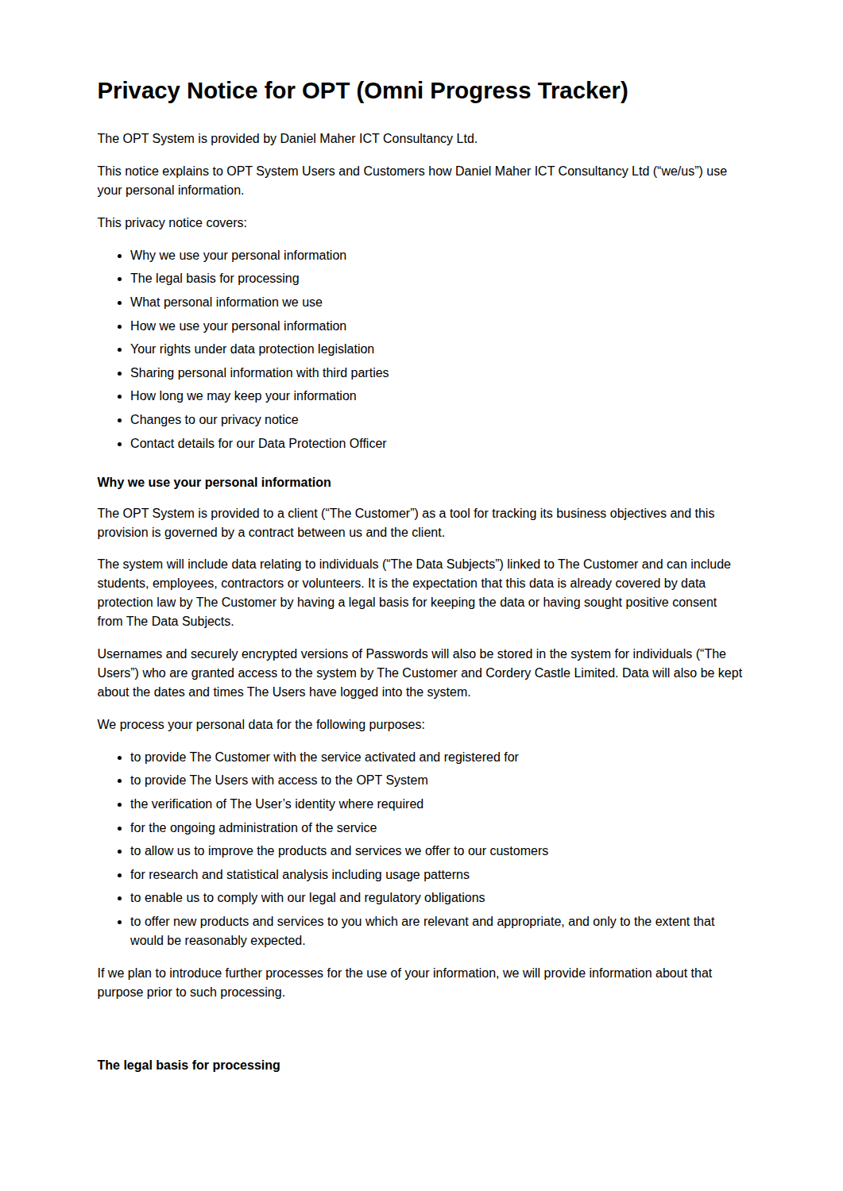Privacy Notice for OPT (Omni Progress Tracker)
The OPT System is provided by Daniel Maher ICT Consultancy Ltd.
This notice explains to OPT System Users and Customers how Daniel Maher ICT Consultancy Ltd (“we/us”) use your personal information.
This privacy notice covers:
Why we use your personal information
The legal basis for processing
What personal information we use
How we use your personal information
Your rights under data protection legislation
Sharing personal information with third parties
How long we may keep your information
Changes to our privacy notice
Contact details for our Data Protection Officer
Why we use your personal information
The OPT System is provided to a client (“The Customer”) as a tool for tracking its business objectives and this provision is governed by a contract between us and the client.
The system will include data relating to individuals (“The Data Subjects”) linked to The Customer and can include students, employees, contractors or volunteers. It is the expectation that this data is already covered by data protection law by The Customer by having a legal basis for keeping the data or having sought positive consent from The Data Subjects.
Usernames and securely encrypted versions of Passwords will also be stored in the system for individuals (“The Users”) who are granted access to the system by The Customer and Cordery Castle Limited. Data will also be kept about the dates and times The Users have logged into the system.
We process your personal data for the following purposes:
to provide The Customer with the service activated and registered for
to provide The Users with access to the OPT System
the verification of The User’s identity where required
for the ongoing administration of the service
to allow us to improve the products and services we offer to our customers
for research and statistical analysis including usage patterns
to enable us to comply with our legal and regulatory obligations
to offer new products and services to you which are relevant and appropriate, and only to the extent that would be reasonably expected.
If we plan to introduce further processes for the use of your information, we will provide information about that purpose prior to such processing.
The legal basis for processing